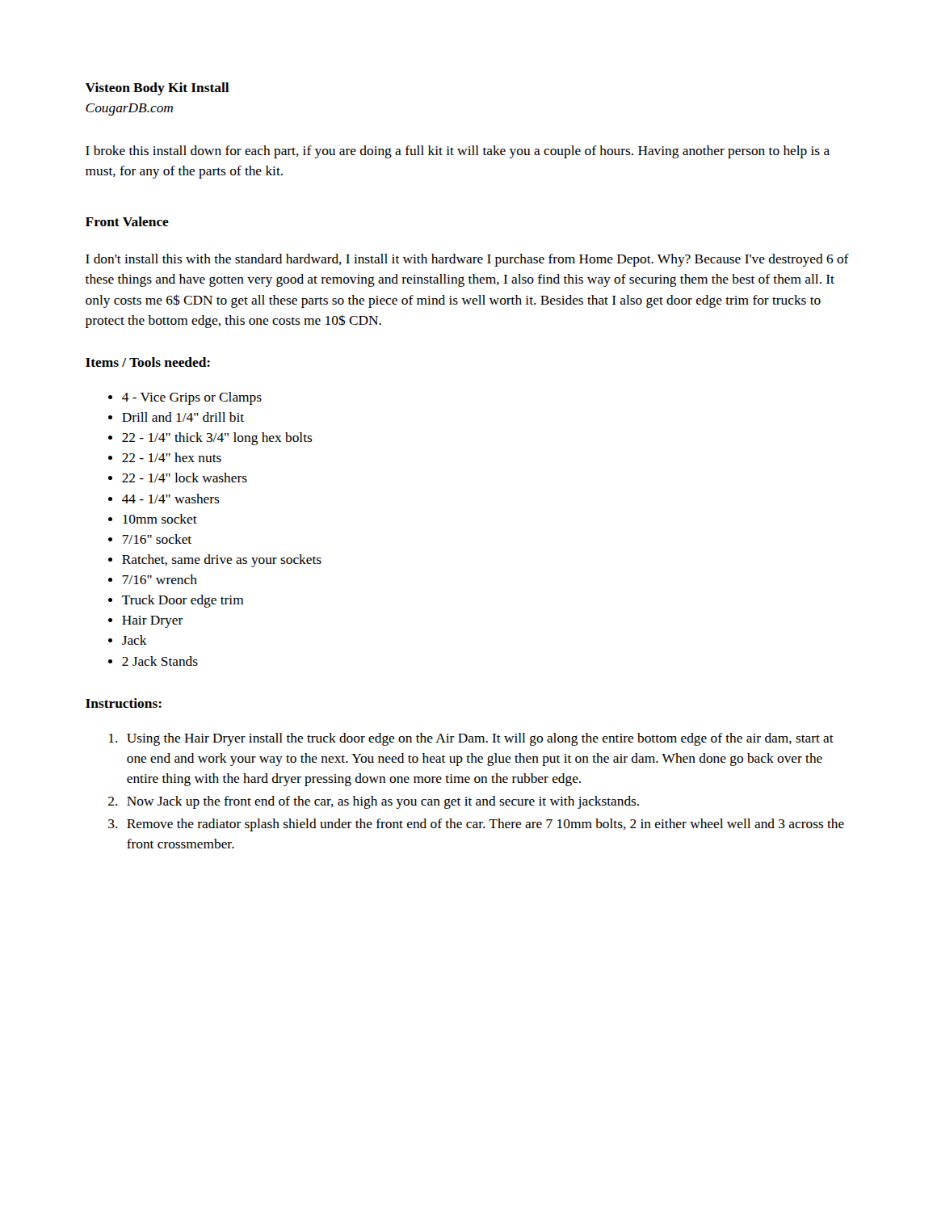Visteon Body Kit Install
CougarDB.com
I broke this install down for each part, if you are doing a full kit it will take you a couple of hours. Having another person to help is a must, for any of the parts of the kit.
Front Valence
I don't install this with the standard hardward, I install it with hardware I purchase from Home Depot. Why? Because I've destroyed 6 of these things and have gotten very good at removing and reinstalling them, I also find this way of securing them the best of them all. It only costs me 6$ CDN to get all these parts so the piece of mind is well worth it. Besides that I also get door edge trim for trucks to protect the bottom edge, this one costs me 10$ CDN.
Items / Tools needed:
4 - Vice Grips or Clamps
Drill and 1/4" drill bit
22 - 1/4" thick 3/4" long hex bolts
22 - 1/4" hex nuts
22 - 1/4" lock washers
44 - 1/4" washers
10mm socket
7/16" socket
Ratchet, same drive as your sockets
7/16" wrench
Truck Door edge trim
Hair Dryer
Jack
2 Jack Stands
Instructions:
Using the Hair Dryer install the truck door edge on the Air Dam. It will go along the entire bottom edge of the air dam, start at one end and work your way to the next. You need to heat up the glue then put it on the air dam. When done go back over the entire thing with the hard dryer pressing down one more time on the rubber edge.
Now Jack up the front end of the car, as high as you can get it and secure it with jackstands.
Remove the radiator splash shield under the front end of the car. There are 7 10mm bolts, 2 in either wheel well and 3 across the front crossmember.